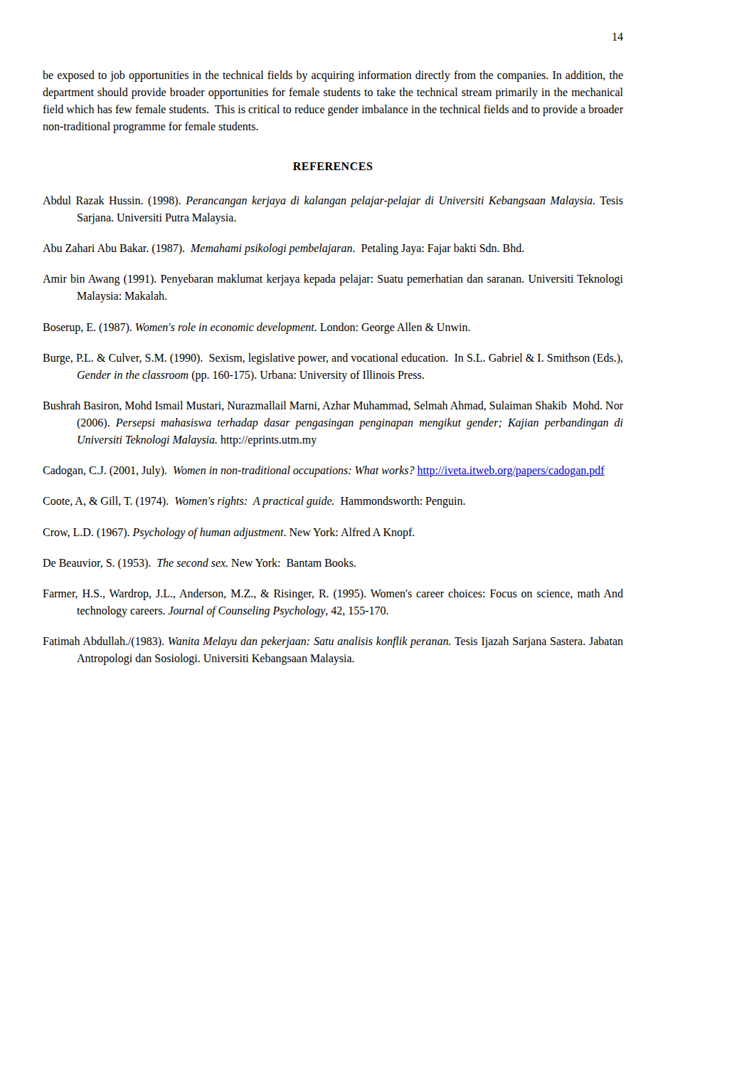14
be exposed to job opportunities in the technical fields by acquiring information directly from the companies. In addition, the department should provide broader opportunities for female students to take the technical stream primarily in the mechanical field which has few female students. This is critical to reduce gender imbalance in the technical fields and to provide a broader non-traditional programme for female students.
REFERENCES
Abdul Razak Hussin. (1998). Perancangan kerjaya di kalangan pelajar-pelajar di Universiti Kebangsaan Malaysia. Tesis Sarjana. Universiti Putra Malaysia.
Abu Zahari Abu Bakar. (1987). Memahami psikologi pembelajaran. Petaling Jaya: Fajar bakti Sdn. Bhd.
Amir bin Awang (1991). Penyebaran maklumat kerjaya kepada pelajar: Suatu pemerhatian dan saranan. Universiti Teknologi Malaysia: Makalah.
Boserup, E. (1987). Women's role in economic development. London: George Allen & Unwin.
Burge, P.L. & Culver, S.M. (1990). Sexism, legislative power, and vocational education. In S.L. Gabriel & I. Smithson (Eds.), Gender in the classroom (pp. 160-175). Urbana: University of Illinois Press.
Bushrah Basiron, Mohd Ismail Mustari, Nurazmallail Marni, Azhar Muhammad, Selmah Ahmad, Sulaiman Shakib Mohd. Nor (2006). Persepsi mahasiswa terhadap dasar pengasingan penginapan mengikut gender; Kajian perbandingan di Universiti Teknologi Malaysia. http://eprints.utm.my
Cadogan, C.J. (2001, July). Women in non-traditional occupations: What works? http://iveta.itweb.org/papers/cadogan.pdf
Coote, A, & Gill, T. (1974). Women's rights: A practical guide. Hammondsworth: Penguin.
Crow, L.D. (1967). Psychology of human adjustment. New York: Alfred A Knopf.
De Beauvior, S. (1953). The second sex. New York: Bantam Books.
Farmer, H.S., Wardrop, J.L., Anderson, M.Z., & Risinger, R. (1995). Women's career choices: Focus on science, math And technology careers. Journal of Counseling Psychology, 42, 155-170.
Fatimah Abdullah./(1983). Wanita Melayu dan pekerjaan: Satu analisis konflik peranan. Tesis Ijazah Sarjana Sastera. Jabatan Antropologi dan Sosiologi. Universiti Kebangsaan Malaysia.